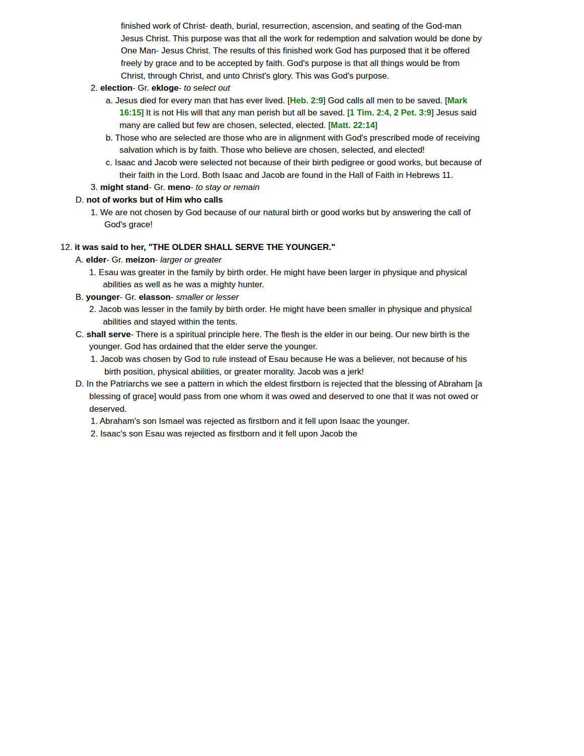finished work of Christ- death, burial, resurrection, ascension, and seating of the God-man Jesus Christ. This purpose was that all the work for redemption and salvation would be done by One Man- Jesus Christ. The results of this finished work God has purposed that it be offered freely by grace and to be accepted by faith. God's purpose is that all things would be from Christ, through Christ, and unto Christ's glory. This was God's purpose.
2. election- Gr. ekloge- to select out
a. Jesus died for every man that has ever lived. [Heb. 2:9] God calls all men to be saved. [Mark 16:15] It is not His will that any man perish but all be saved. [1 Tim. 2:4, 2 Pet. 3:9] Jesus said many are called but few are chosen, selected, elected. [Matt. 22:14]
b. Those who are selected are those who are in alignment with God's prescribed mode of receiving salvation which is by faith. Those who believe are chosen, selected, and elected!
c. Isaac and Jacob were selected not because of their birth pedigree or good works, but because of their faith in the Lord. Both Isaac and Jacob are found in the Hall of Faith in Hebrews 11.
3. might stand- Gr. meno- to stay or remain
D. not of works but of Him who calls
1. We are not chosen by God because of our natural birth or good works but by answering the call of God's grace!
12. it was said to her, "THE OLDER SHALL SERVE THE YOUNGER."
A. elder- Gr. meizon- larger or greater
1. Esau was greater in the family by birth order. He might have been larger in physique and physical abilities as well as he was a mighty hunter.
B. younger- Gr. elasson- smaller or lesser
2. Jacob was lesser in the family by birth order. He might have been smaller in physique and physical abilities and stayed within the tents.
C. shall serve- There is a spiritual principle here. The flesh is the elder in our being. Our new birth is the younger. God has ordained that the elder serve the younger.
1. Jacob was chosen by God to rule instead of Esau because He was a believer, not because of his birth position, physical abilities, or greater morality. Jacob was a jerk!
D. In the Patriarchs we see a pattern in which the eldest firstborn is rejected that the blessing of Abraham [a blessing of grace] would pass from one whom it was owed and deserved to one that it was not owed or deserved.
1. Abraham's son Ismael was rejected as firstborn and it fell upon Isaac the younger.
2. Isaac's son Esau was rejected as firstborn and it fell upon Jacob the